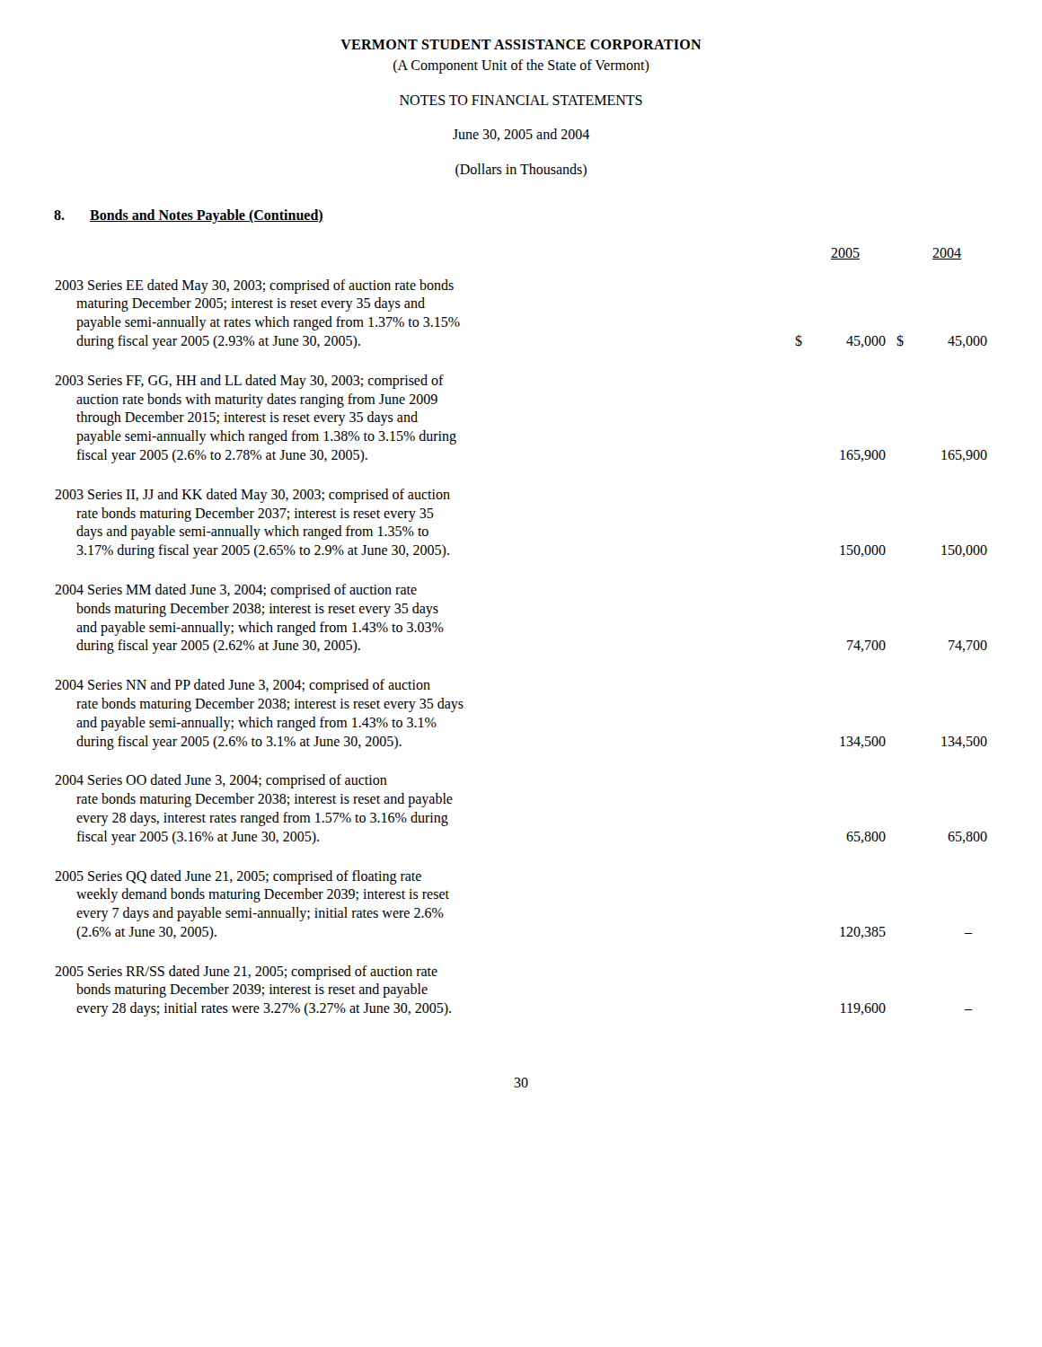VERMONT STUDENT ASSISTANCE CORPORATION
(A Component Unit of the State of Vermont)
NOTES TO FINANCIAL STATEMENTS
June 30, 2005 and 2004
(Dollars in Thousands)
8. Bonds and Notes Payable (Continued)
| | | 2005 | | 2004 |
| 2003 Series EE dated May 30, 2003; comprised of auction rate bonds maturing December 2005; interest is reset every 35 days and payable semi-annually at rates which ranged from 1.37% to 3.15% during fiscal year 2005 (2.93% at June 30, 2005). | $ | 45,000 | $ | 45,000 |
| 2003 Series FF, GG, HH and LL dated May 30, 2003; comprised of auction rate bonds with maturity dates ranging from June 2009 through December 2015; interest is reset every 35 days and payable semi-annually which ranged from 1.38% to 3.15% during fiscal year 2005 (2.6% to 2.78% at June 30, 2005). | | 165,900 | | 165,900 |
| 2003 Series II, JJ and KK dated May 30, 2003; comprised of auction rate bonds maturing December 2037; interest is reset every 35 days and payable semi-annually which ranged from 1.35% to 3.17% during fiscal year 2005 (2.65% to 2.9% at June 30, 2005). | | 150,000 | | 150,000 |
| 2004 Series MM dated June 3, 2004; comprised of auction rate bonds maturing December 2038; interest is reset every 35 days and payable semi-annually; which ranged from 1.43% to 3.03% during fiscal year 2005 (2.62% at June 30, 2005). | | 74,700 | | 74,700 |
| 2004 Series NN and PP dated June 3, 2004; comprised of auction rate bonds maturing December 2038; interest is reset every 35 days and payable semi-annually; which ranged from 1.43% to 3.1% during fiscal year 2005 (2.6% to 3.1% at June 30, 2005). | | 134,500 | | 134,500 |
| 2004 Series OO dated June 3, 2004; comprised of auction rate bonds maturing December 2038; interest is reset and payable every 28 days, interest rates ranged from 1.57% to 3.16% during fiscal year 2005 (3.16% at June 30, 2005). | | 65,800 | | 65,800 |
| 2005 Series QQ dated June 21, 2005; comprised of floating rate weekly demand bonds maturing December 2039; interest is reset every 7 days and payable semi-annually; initial rates were 2.6% (2.6% at June 30, 2005). | | 120,385 | | – |
| 2005 Series RR/SS dated June 21, 2005; comprised of auction rate bonds maturing December 2039; interest is reset and payable every 28 days; initial rates were 3.27% (3.27% at June 30, 2005). | | 119,600 | | – |
30